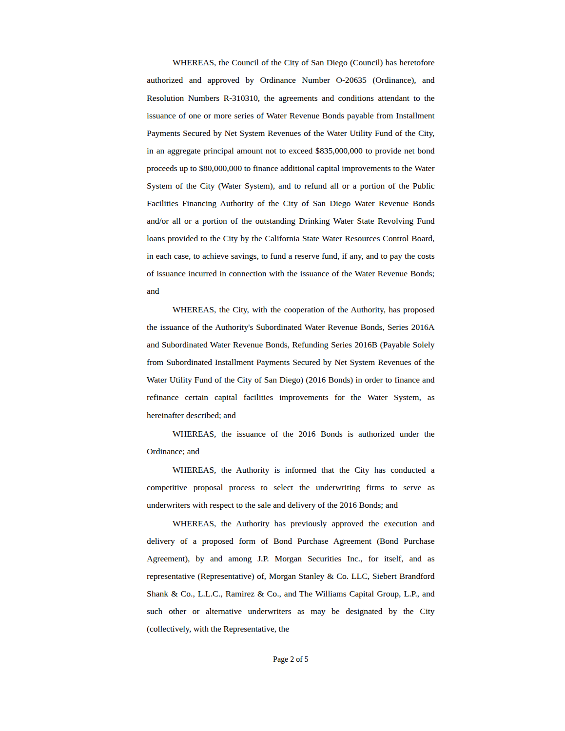WHEREAS, the Council of the City of San Diego (Council) has heretofore authorized and approved by Ordinance Number O-20635 (Ordinance), and Resolution Numbers R-310310, the agreements and conditions attendant to the issuance of one or more series of Water Revenue Bonds payable from Installment Payments Secured by Net System Revenues of the Water Utility Fund of the City, in an aggregate principal amount not to exceed $835,000,000 to provide net bond proceeds up to $80,000,000 to finance additional capital improvements to the Water System of the City (Water System), and to refund all or a portion of the Public Facilities Financing Authority of the City of San Diego Water Revenue Bonds and/or all or a portion of the outstanding Drinking Water State Revolving Fund loans provided to the City by the California State Water Resources Control Board, in each case, to achieve savings, to fund a reserve fund, if any, and to pay the costs of issuance incurred in connection with the issuance of the Water Revenue Bonds; and
WHEREAS, the City, with the cooperation of the Authority, has proposed the issuance of the Authority's Subordinated Water Revenue Bonds, Series 2016A and Subordinated Water Revenue Bonds, Refunding Series 2016B (Payable Solely from Subordinated Installment Payments Secured by Net System Revenues of the Water Utility Fund of the City of San Diego) (2016 Bonds) in order to finance and refinance certain capital facilities improvements for the Water System, as hereinafter described; and
WHEREAS, the issuance of the 2016 Bonds is authorized under the Ordinance; and
WHEREAS, the Authority is informed that the City has conducted a competitive proposal process to select the underwriting firms to serve as underwriters with respect to the sale and delivery of the 2016 Bonds; and
WHEREAS, the Authority has previously approved the execution and delivery of a proposed form of Bond Purchase Agreement (Bond Purchase Agreement), by and among J.P. Morgan Securities Inc., for itself, and as representative (Representative) of, Morgan Stanley & Co. LLC, Siebert Brandford Shank & Co., L.L.C., Ramirez & Co., and The Williams Capital Group, L.P., and such other or alternative underwriters as may be designated by the City (collectively, with the Representative, the
Page 2 of 5